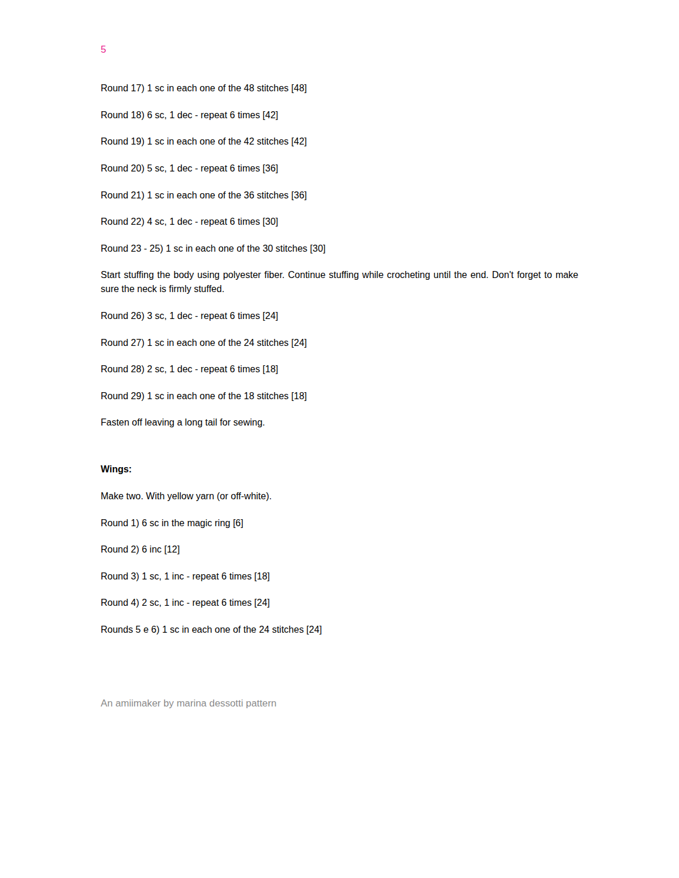5
Round 17) 1 sc in each one of the 48 stitches [48]
Round 18) 6 sc, 1 dec - repeat 6 times [42]
Round 19) 1 sc in each one of the 42 stitches [42]
Round 20) 5 sc, 1 dec - repeat 6 times [36]
Round 21) 1 sc in each one of the 36 stitches [36]
Round 22) 4 sc, 1 dec - repeat 6 times [30]
Round 23 - 25) 1 sc in each one of the 30 stitches [30]
Start stuffing the body using polyester fiber. Continue stuffing while crocheting until the end. Don't forget to make sure the neck is firmly stuffed.
Round 26) 3 sc, 1 dec - repeat 6 times [24]
Round 27) 1 sc in each one of the 24 stitches [24]
Round 28) 2 sc, 1 dec - repeat 6 times [18]
Round 29) 1 sc in each one of the 18 stitches [18]
Fasten off leaving a long tail for sewing.
Wings:
Make two. With yellow yarn (or off-white).
Round 1) 6 sc in the magic ring [6]
Round 2) 6 inc [12]
Round 3) 1 sc, 1 inc - repeat 6 times [18]
Round 4) 2 sc, 1 inc - repeat 6 times [24]
Rounds 5 e 6) 1 sc in each one of the 24 stitches [24]
An amiimaker by marina dessotti pattern